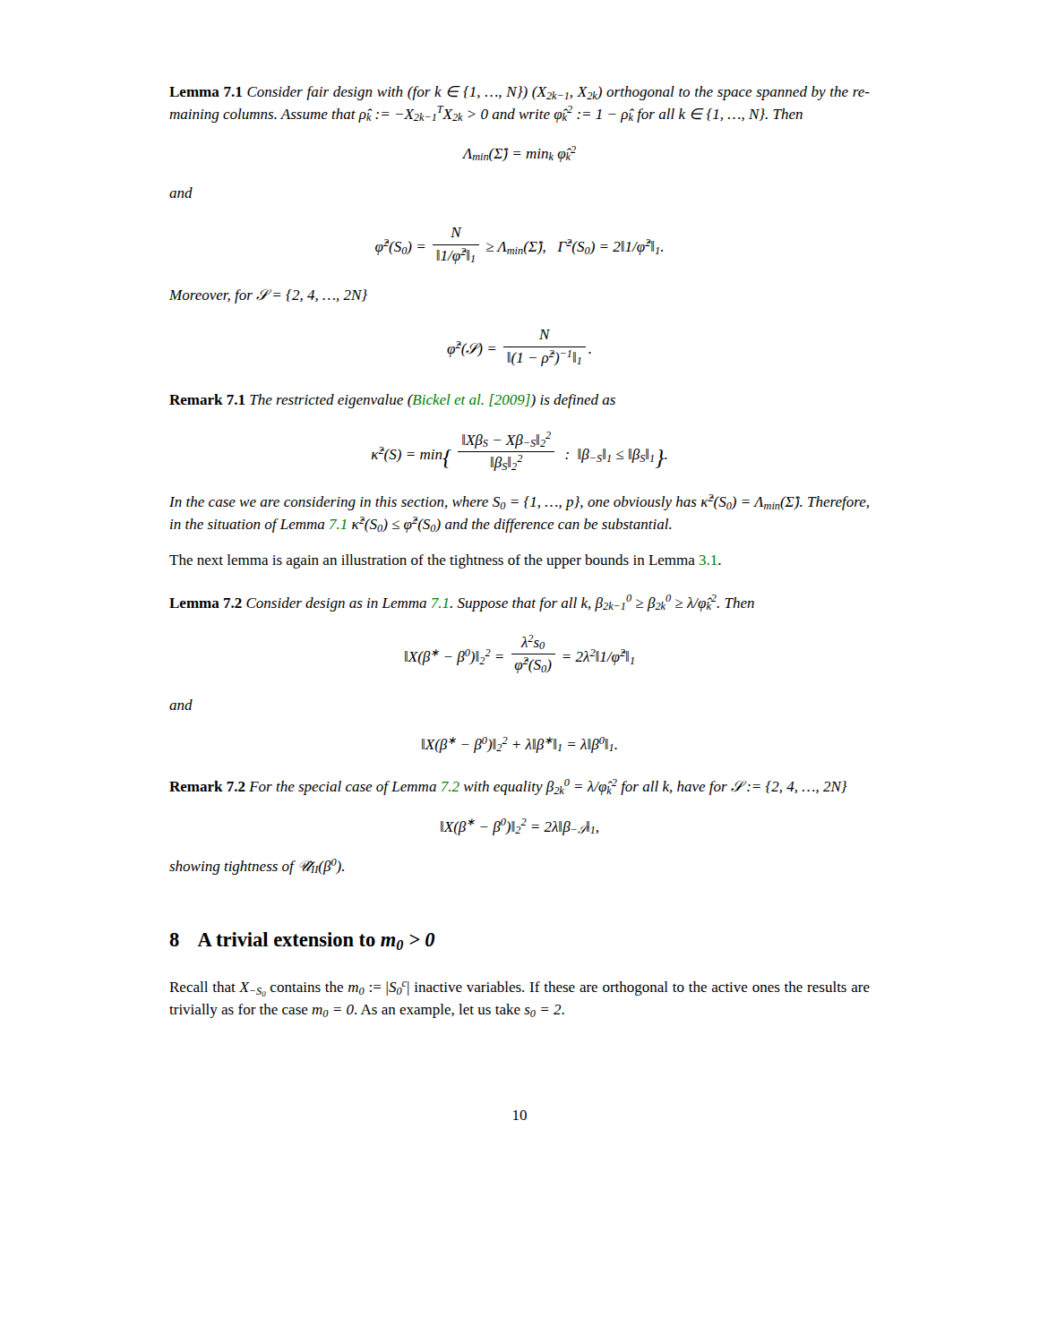Lemma 7.1 Consider fair design with (for k ∈ {1, …, N}) (X2k−1, X2k) orthogonal to the space spanned by the remaining columns. Assume that ρ̂k := −X2k−1TX2k > 0 and write φ̂k2 := 1 − ρ̂k for all k ∈ {1, …, N}. Then
Λmin(Σ̂) = mink φ̂k2
and
φ̂2(S0) = N‖1/φ̂2‖1 ≥ Λmin(Σ̂), Γ̂2(S0) = 2‖1/φ̂2‖1.
Moreover, for 𝒮 = {2, 4, …, 2N}
φ̂2(𝒮) = N‖(1 − ρ̂2)−1‖1.
Remark 7.1 The restricted eigenvalue (Bickel et al. [2009]) is defined as
κ̂2(S) = min{ ‖XβS − Xβ−S‖22‖βS‖22 : ‖β−S‖1 ≤ ‖βS‖1}.
In the case we are considering in this section, where S0 = {1, …, p}, one obviously has κ̂2(S0) = Λmin(Σ̂). Therefore, in the situation of Lemma 7.1 κ̂2(S0) ≤ φ̂2(S0) and the difference can be substantial.
The next lemma is again an illustration of the tightness of the upper bounds in Lemma 3.1.
Lemma 7.2 Consider design as in Lemma 7.1. Suppose that for all k, β2k−10 ≥ β2k0 ≥ λ/φ̂k2. Then
‖X(β∗ − β0)‖22 = λ2s0 φ̂2(S0) = 2λ2‖1/φ̂2‖1
and
‖X(β∗ − β0)‖22 + λ‖β∗‖1 = λ‖β0‖1.
Remark 7.2 For the special case of Lemma 7.2 with equality β2k0 = λ/φ̂k2 for all k, have for 𝒮 := {2, 4, …, 2N}
‖X(β∗ − β0)‖22 = 2λ‖β−𝒮‖1,
showing tightness of 𝒰̂II(β0).
8 A trivial extension to m0 > 0
Recall that X−S0 contains the m0 := |S0c| inactive variables. If these are orthogonal to the active ones the results are trivially as for the case m0 = 0. As an example, let us take s0 = 2.
10